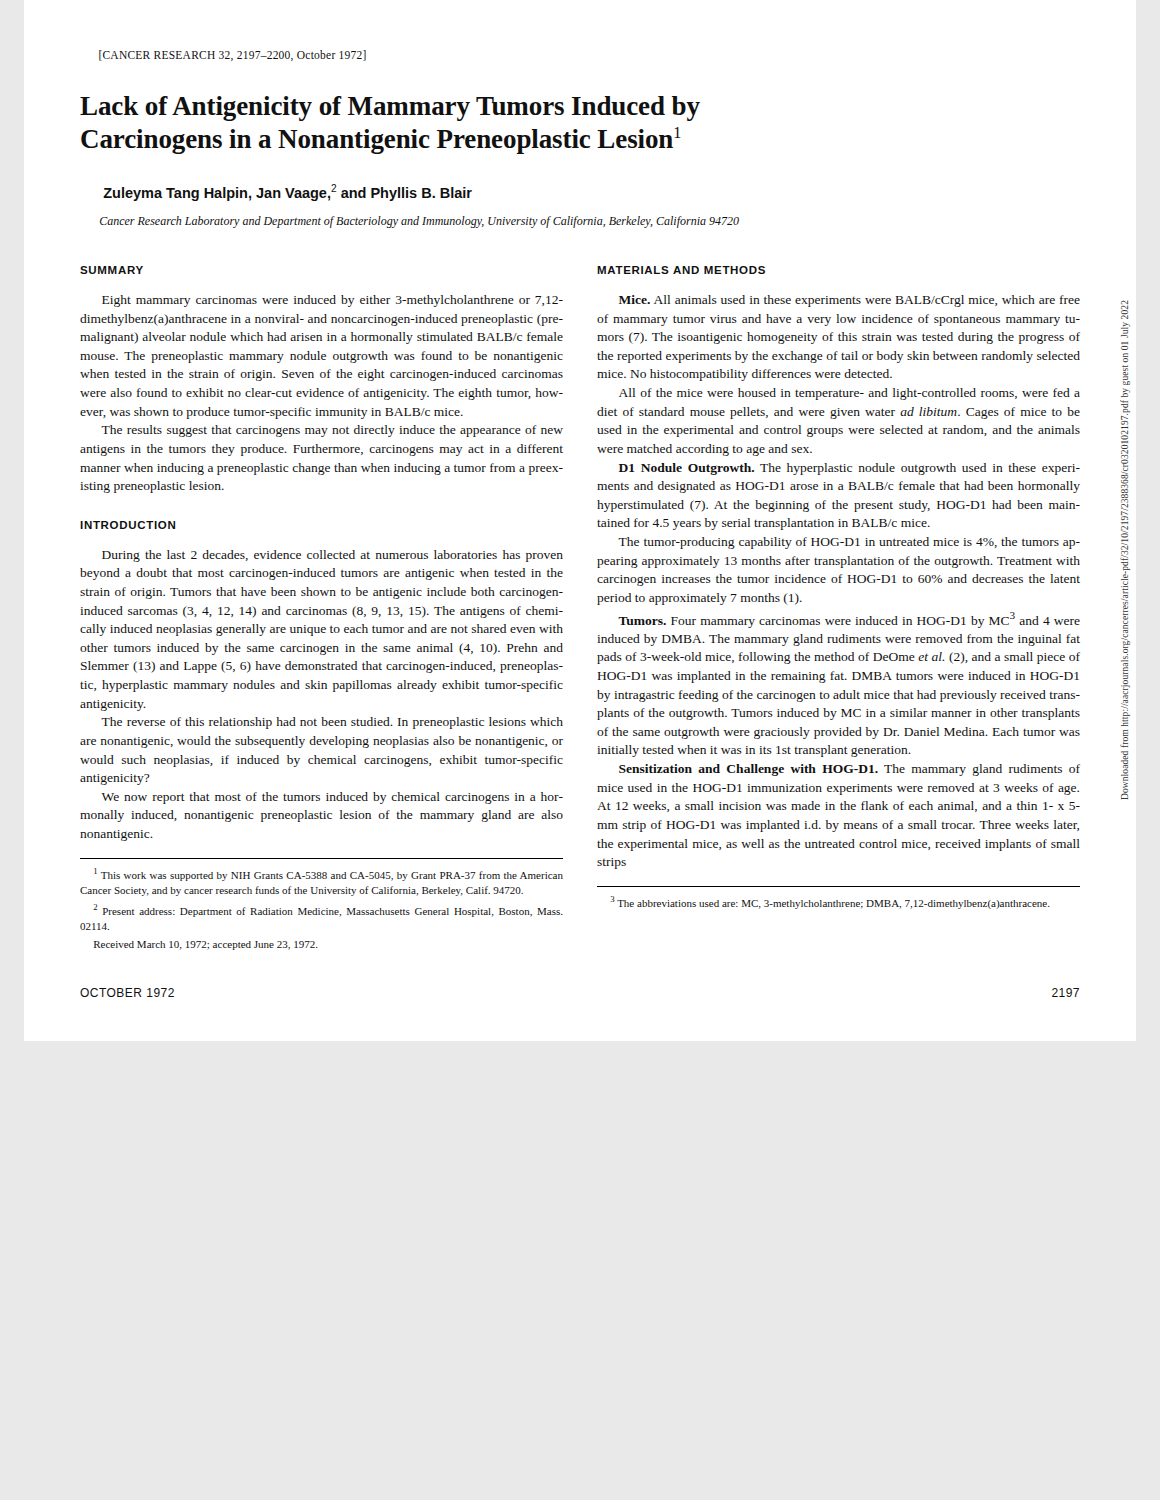Downloaded from http://aacrjournals.org/cancerres/article-pdf/32/10/2197/2388368/cr0320102197.pdf by guest on 01 July 2022
[CANCER RESEARCH 32, 2197–2200, October 1972]
Lack of Antigenicity of Mammary Tumors Induced by
Carcinogens in a Nonantigenic Preneoplastic Lesion1
Zuleyma Tang Halpin, Jan Vaage,2 and Phyllis B. Blair
Cancer Research Laboratory and Department of Bacteriology and Immunology, University of California, Berkeley, California 94720
SUMMARY
Eight mammary carcinomas were induced by either 3-methylcholanthrene or 7,12-dimethylbenz(a)anthracene in a nonviral- and noncarcinogen-induced preneoplastic (premalignant) alveolar nodule which had arisen in a hormonally stimulated BALB/c female mouse. The preneoplastic mammary nodule outgrowth was found to be nonantigenic when tested in the strain of origin. Seven of the eight carcinogen-induced carcinomas were also found to exhibit no clear-cut evidence of antigenicity. The eighth tumor, however, was shown to produce tumor-specific immunity in BALB/c mice.
The results suggest that carcinogens may not directly induce the appearance of new antigens in the tumors they produce. Furthermore, carcinogens may act in a different manner when inducing a preneoplastic change than when inducing a tumor from a preexisting preneoplastic lesion.
INTRODUCTION
During the last 2 decades, evidence collected at numerous laboratories has proven beyond a doubt that most carcinogen-induced tumors are antigenic when tested in the strain of origin. Tumors that have been shown to be antigenic include both carcinogen-induced sarcomas (3, 4, 12, 14) and carcinomas (8, 9, 13, 15). The antigens of chemically induced neoplasias generally are unique to each tumor and are not shared even with other tumors induced by the same carcinogen in the same animal (4, 10). Prehn and Slemmer (13) and Lappe (5, 6) have demonstrated that carcinogen-induced, preneoplastic, hyperplastic mammary nodules and skin papillomas already exhibit tumor-specific antigenicity.
The reverse of this relationship had not been studied. In preneoplastic lesions which are nonantigenic, would the subsequently developing neoplasias also be nonantigenic, or would such neoplasias, if induced by chemical carcinogens, exhibit tumor-specific antigenicity?
We now report that most of the tumors induced by chemical carcinogens in a hormonally induced, nonantigenic preneoplastic lesion of the mammary gland are also nonantigenic.
1 This work was supported by NIH Grants CA-5388 and CA-5045, by Grant PRA-37 from the American Cancer Society, and by cancer research funds of the University of California, Berkeley, Calif. 94720.
2 Present address: Department of Radiation Medicine, Massachusetts General Hospital, Boston, Mass. 02114.
Received March 10, 1972; accepted June 23, 1972.
MATERIALS AND METHODS
Mice. All animals used in these experiments were BALB/cCrgl mice, which are free of mammary tumor virus and have a very low incidence of spontaneous mammary tumors (7). The isoantigenic homogeneity of this strain was tested during the progress of the reported experiments by the exchange of tail or body skin between randomly selected mice. No histocompatibility differences were detected.
All of the mice were housed in temperature- and light-controlled rooms, were fed a diet of standard mouse pellets, and were given water ad libitum. Cages of mice to be used in the experimental and control groups were selected at random, and the animals were matched according to age and sex.
D1 Nodule Outgrowth. The hyperplastic nodule outgrowth used in these experiments and designated as HOG-D1 arose in a BALB/c female that had been hormonally hyperstimulated (7). At the beginning of the present study, HOG-D1 had been maintained for 4.5 years by serial transplantation in BALB/c mice.
The tumor-producing capability of HOG-D1 in untreated mice is 4%, the tumors appearing approximately 13 months after transplantation of the outgrowth. Treatment with carcinogen increases the tumor incidence of HOG-D1 to 60% and decreases the latent period to approximately 7 months (1).
Tumors. Four mammary carcinomas were induced in HOG-D1 by MC3 and 4 were induced by DMBA. The mammary gland rudiments were removed from the inguinal fat pads of 3-week-old mice, following the method of DeOme et al. (2), and a small piece of HOG-D1 was implanted in the remaining fat. DMBA tumors were induced in HOG-D1 by intragastric feeding of the carcinogen to adult mice that had previously received transplants of the outgrowth. Tumors induced by MC in a similar manner in other transplants of the same outgrowth were graciously provided by Dr. Daniel Medina. Each tumor was initially tested when it was in its 1st transplant generation.
Sensitization and Challenge with HOG-D1. The mammary gland rudiments of mice used in the HOG-D1 immunization experiments were removed at 3 weeks of age. At 12 weeks, a small incision was made in the flank of each animal, and a thin 1- x 5-mm strip of HOG-D1 was implanted i.d. by means of a small trocar. Three weeks later, the experimental mice, as well as the untreated control mice, received implants of small strips
3 The abbreviations used are: MC, 3-methylcholanthrene; DMBA, 7,12-dimethylbenz(a)anthracene.
OCTOBER 1972 2197